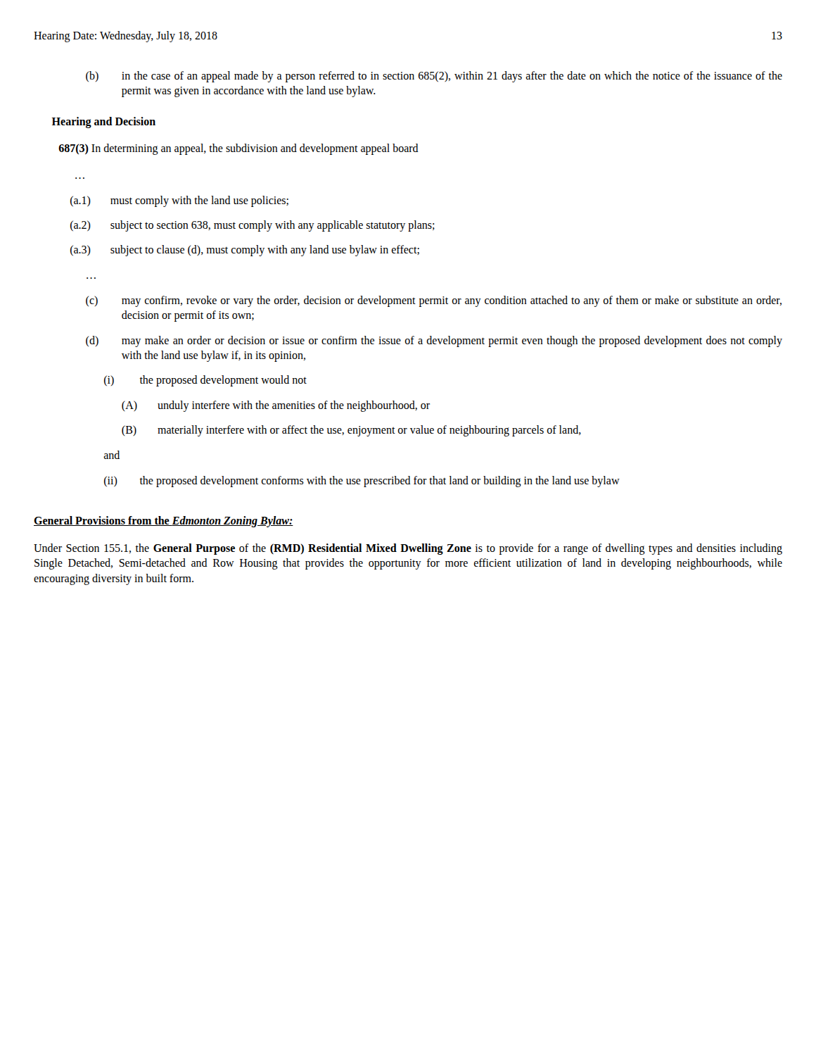Hearing Date: Wednesday, July 18, 2018 13
(b) in the case of an appeal made by a person referred to in section 685(2), within 21 days after the date on which the notice of the issuance of the permit was given in accordance with the land use bylaw.
Hearing and Decision
687(3) In determining an appeal, the subdivision and development appeal board
…
(a.1) must comply with the land use policies;
(a.2) subject to section 638, must comply with any applicable statutory plans;
(a.3) subject to clause (d), must comply with any land use bylaw in effect;
…
(c) may confirm, revoke or vary the order, decision or development permit or any condition attached to any of them or make or substitute an order, decision or permit of its own;
(d) may make an order or decision or issue or confirm the issue of a development permit even though the proposed development does not comply with the land use bylaw if, in its opinion,
(i) the proposed development would not
(A) unduly interfere with the amenities of the neighbourhood, or
(B) materially interfere with or affect the use, enjoyment or value of neighbouring parcels of land,
and
(ii) the proposed development conforms with the use prescribed for that land or building in the land use bylaw
General Provisions from the Edmonton Zoning Bylaw:
Under Section 155.1, the General Purpose of the (RMD) Residential Mixed Dwelling Zone is to provide for a range of dwelling types and densities including Single Detached, Semi-detached and Row Housing that provides the opportunity for more efficient utilization of land in developing neighbourhoods, while encouraging diversity in built form.